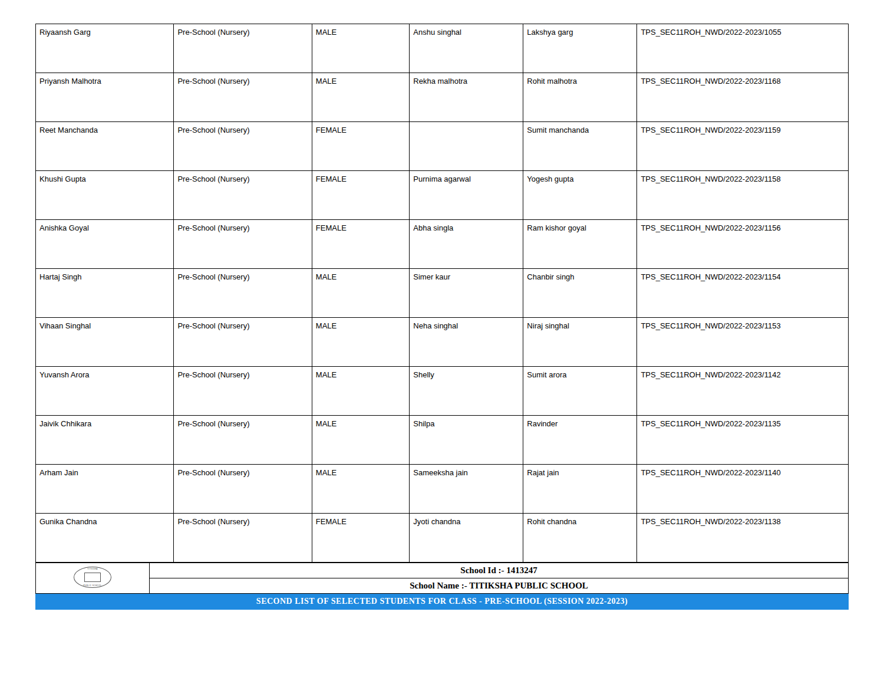| Riyaansh Garg | Pre-School (Nursery) | MALE | Anshu singhal | Lakshya garg | TPS_SEC11ROH_NWD/2022-2023/1055 |
| Priyansh Malhotra | Pre-School (Nursery) | MALE | Rekha malhotra | Rohit malhotra | TPS_SEC11ROH_NWD/2022-2023/1168 |
| Reet Manchanda | Pre-School (Nursery) | FEMALE | | Sumit manchanda | TPS_SEC11ROH_NWD/2022-2023/1159 |
| Khushi Gupta | Pre-School (Nursery) | FEMALE | Purnima agarwal | Yogesh gupta | TPS_SEC11ROH_NWD/2022-2023/1158 |
| Anishka Goyal | Pre-School (Nursery) | FEMALE | Abha singla | Ram kishor goyal | TPS_SEC11ROH_NWD/2022-2023/1156 |
| Hartaj Singh | Pre-School (Nursery) | MALE | Simer kaur | Chanbir singh | TPS_SEC11ROH_NWD/2022-2023/1154 |
| Vihaan Singhal | Pre-School (Nursery) | MALE | Neha singhal | Niraj singhal | TPS_SEC11ROH_NWD/2022-2023/1153 |
| Yuvansh Arora | Pre-School (Nursery) | MALE | Shelly | Sumit arora | TPS_SEC11ROH_NWD/2022-2023/1142 |
| Jaivik Chhikara | Pre-School (Nursery) | MALE | Shilpa | Ravinder | TPS_SEC11ROH_NWD/2022-2023/1135 |
| Arham Jain | Pre-School (Nursery) | MALE | Sameeksha jain | Rajat jain | TPS_SEC11ROH_NWD/2022-2023/1140 |
| Gunika Chandna | Pre-School (Nursery) | FEMALE | Jyoti chandna | Rohit chandna | TPS_SEC11ROH_NWD/2022-2023/1138 |
| TITIKSHA PUBLIC SCHOOL | School Id :- 1413247 |
| School Name :- TITIKSHA PUBLIC SCHOOL |
| SECOND LIST OF SELECTED STUDENTS FOR CLASS - PRE-SCHOOL (SESSION 2022-2023) |